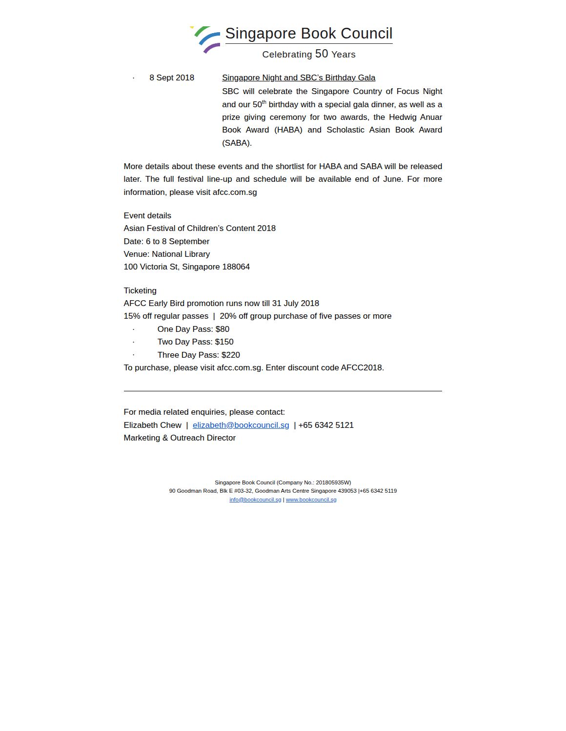Singapore Book Council
Celebrating 50 Years
·
8 Sept 2018
Singapore Night and SBC’s Birthday Gala SBC will celebrate the Singapore Country of Focus Night and our 50th birthday with a special gala dinner, as well as a prize giving ceremony for two awards, the Hedwig Anuar Book Award (HABA) and Scholastic Asian Book Award (SABA).
More details about these events and the shortlist for HABA and SABA will be released later. The full festival line-up and schedule will be available end of June. For more information, please visit afcc.com.sg
Event details
Asian Festival of Children’s Content 2018
Date: 6 to 8 September
Venue: National Library
100 Victoria St, Singapore 188064
Ticketing
AFCC Early Bird promotion runs now till 31 July 2018
15% off regular passes | 20% off group purchase of five passes or more
One Day Pass: $80
Two Day Pass: $150
Three Day Pass: $220
To purchase, please visit afcc.com.sg. Enter discount code AFCC2018.
For media related enquiries, please contact:
Elizabeth Chew | elizabeth@bookcouncil.sg | +65 6342 5121
Marketing & Outreach Director
Singapore Book Council (Company No.: 201805935W)
90 Goodman Road, Blk E #03-32, Goodman Arts Centre Singapore 439053 |+65 6342 5119
info@bookcouncil.sg | www.bookcouncil.sg